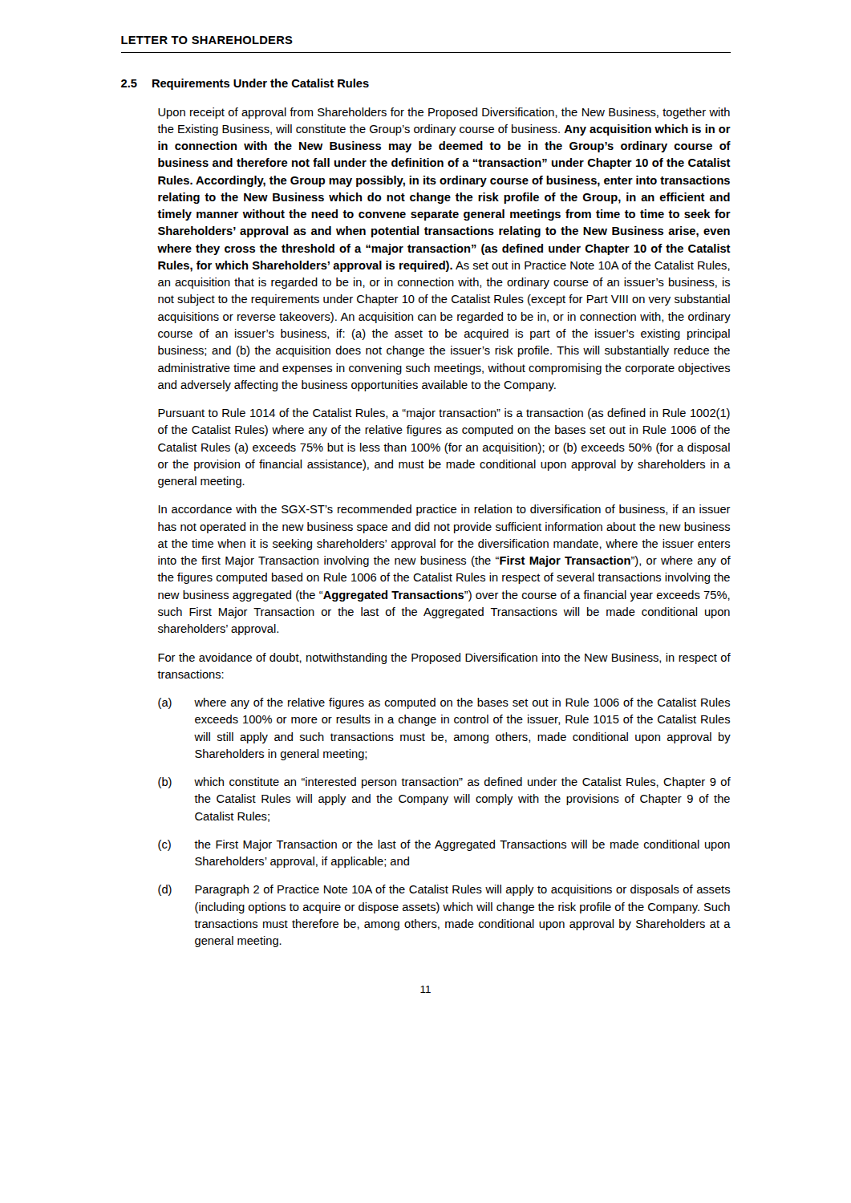LETTER TO SHAREHOLDERS
2.5 Requirements Under the Catalist Rules
Upon receipt of approval from Shareholders for the Proposed Diversification, the New Business, together with the Existing Business, will constitute the Group’s ordinary course of business. Any acquisition which is in or in connection with the New Business may be deemed to be in the Group’s ordinary course of business and therefore not fall under the definition of a “transaction” under Chapter 10 of the Catalist Rules. Accordingly, the Group may possibly, in its ordinary course of business, enter into transactions relating to the New Business which do not change the risk profile of the Group, in an efficient and timely manner without the need to convene separate general meetings from time to time to seek for Shareholders’ approval as and when potential transactions relating to the New Business arise, even where they cross the threshold of a “major transaction” (as defined under Chapter 10 of the Catalist Rules, for which Shareholders’ approval is required). As set out in Practice Note 10A of the Catalist Rules, an acquisition that is regarded to be in, or in connection with, the ordinary course of an issuer’s business, is not subject to the requirements under Chapter 10 of the Catalist Rules (except for Part VIII on very substantial acquisitions or reverse takeovers). An acquisition can be regarded to be in, or in connection with, the ordinary course of an issuer’s business, if: (a) the asset to be acquired is part of the issuer’s existing principal business; and (b) the acquisition does not change the issuer’s risk profile. This will substantially reduce the administrative time and expenses in convening such meetings, without compromising the corporate objectives and adversely affecting the business opportunities available to the Company.
Pursuant to Rule 1014 of the Catalist Rules, a “major transaction” is a transaction (as defined in Rule 1002(1) of the Catalist Rules) where any of the relative figures as computed on the bases set out in Rule 1006 of the Catalist Rules (a) exceeds 75% but is less than 100% (for an acquisition); or (b) exceeds 50% (for a disposal or the provision of financial assistance), and must be made conditional upon approval by shareholders in a general meeting.
In accordance with the SGX-ST’s recommended practice in relation to diversification of business, if an issuer has not operated in the new business space and did not provide sufficient information about the new business at the time when it is seeking shareholders’ approval for the diversification mandate, where the issuer enters into the first Major Transaction involving the new business (the “First Major Transaction”), or where any of the figures computed based on Rule 1006 of the Catalist Rules in respect of several transactions involving the new business aggregated (the “Aggregated Transactions”) over the course of a financial year exceeds 75%, such First Major Transaction or the last of the Aggregated Transactions will be made conditional upon shareholders’ approval.
For the avoidance of doubt, notwithstanding the Proposed Diversification into the New Business, in respect of transactions:
(a) where any of the relative figures as computed on the bases set out in Rule 1006 of the Catalist Rules exceeds 100% or more or results in a change in control of the issuer, Rule 1015 of the Catalist Rules will still apply and such transactions must be, among others, made conditional upon approval by Shareholders in general meeting;
(b) which constitute an “interested person transaction” as defined under the Catalist Rules, Chapter 9 of the Catalist Rules will apply and the Company will comply with the provisions of Chapter 9 of the Catalist Rules;
(c) the First Major Transaction or the last of the Aggregated Transactions will be made conditional upon Shareholders’ approval, if applicable; and
(d) Paragraph 2 of Practice Note 10A of the Catalist Rules will apply to acquisitions or disposals of assets (including options to acquire or dispose assets) which will change the risk profile of the Company. Such transactions must therefore be, among others, made conditional upon approval by Shareholders at a general meeting.
11